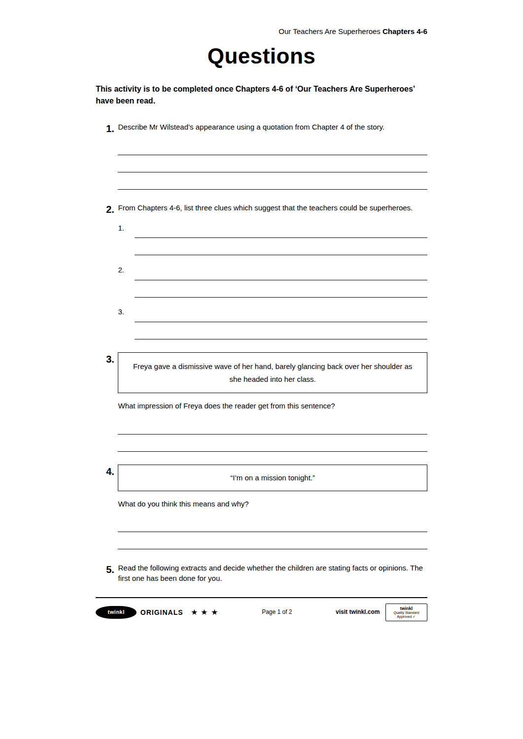Our Teachers Are Superheroes Chapters 4-6
Questions
This activity is to be completed once Chapters 4-6 of ‘Our Teachers Are Superheroes’ have been read.
Describe Mr Wilstead’s appearance using a quotation from Chapter 4 of the story.
From Chapters 4-6, list three clues which suggest that the teachers could be superheroes.
Freya gave a dismissive wave of her hand, barely glancing back over her shoulder as she headed into her class.
What impression of Freya does the reader get from this sentence?
“I’m on a mission tonight.”
What do you think this means and why?
Read the following extracts and decide whether the children are stating facts or opinions. The first one has been done for you.
twinkl ORIGINALS
★ ★ ★
Page 1 of 2
visit twinkl.com
twinkl
Quality Standard
Approved ✓